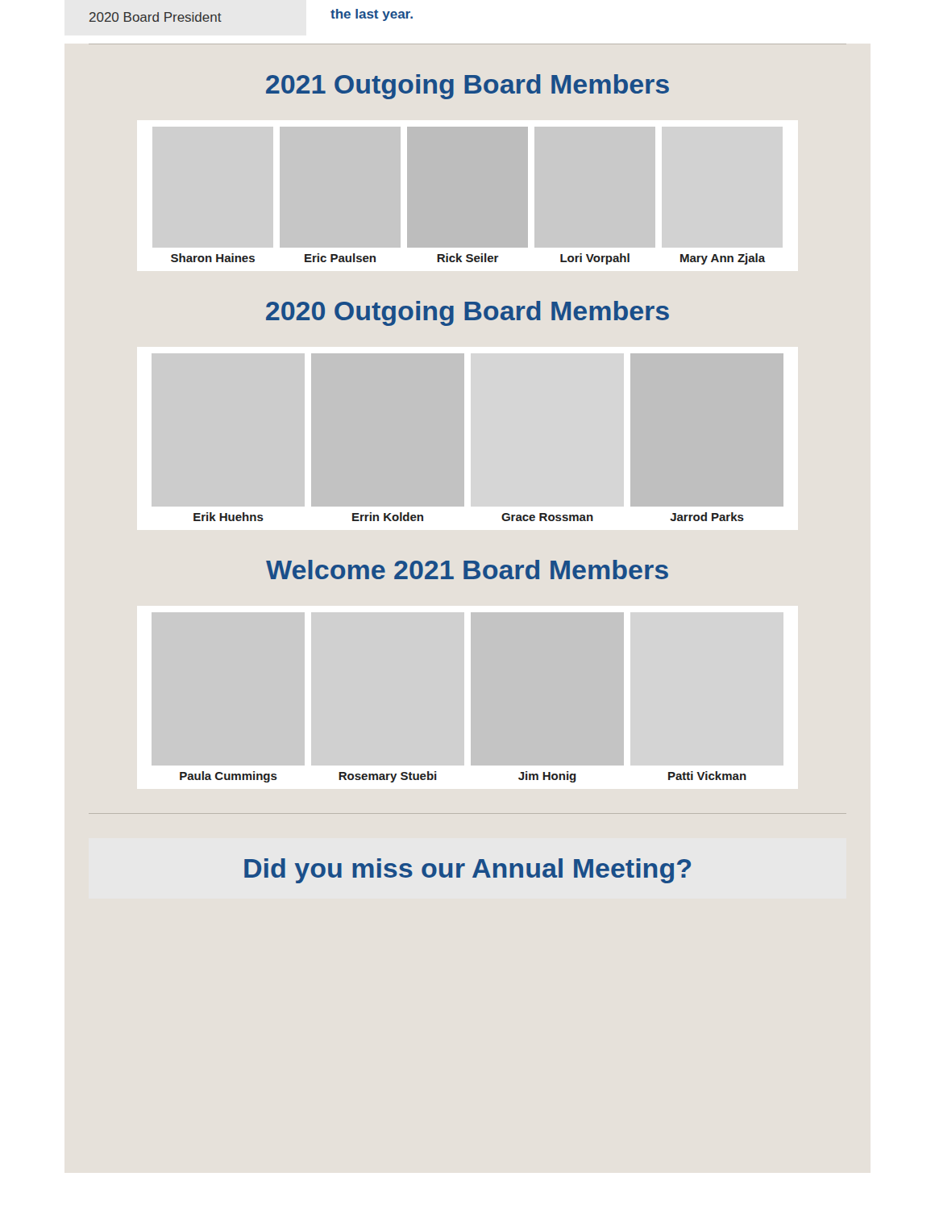2020 Board President
the last year.
2021 Outgoing Board Members
Sharon Haines
Eric Paulsen
Rick Seiler
Lori Vorpahl
Mary Ann Zjala
2020 Outgoing Board Members
Erik Huehns
Errin Kolden
Grace Rossman
Jarrod Parks
Welcome 2021 Board Members
Paula Cummings
Rosemary Stuebi
Jim Honig
Patti Vickman
Did you miss our Annual Meeting?